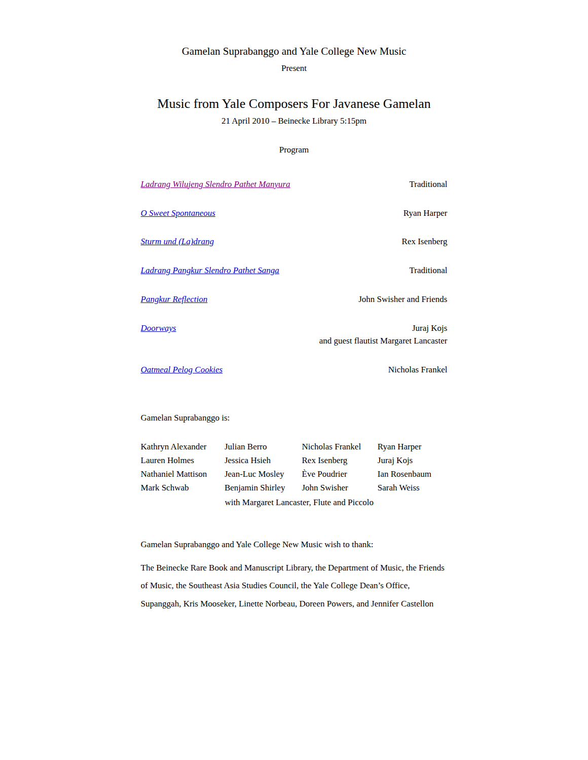Gamelan Suprabanggo and Yale College New Music
Present
Music from Yale Composers For Javanese Gamelan
21 April 2010 – Beinecke Library 5:15pm
Program
| Ladrang Wilujeng Slendro Pathet Manyura | Traditional |
| O Sweet Spontaneous | Ryan Harper |
| Sturm und (La)drang | Rex Isenberg |
| Ladrang Pangkur Slendro Pathet Sanga | Traditional |
| Pangkur Reflection | John Swisher and Friends |
| Doorways | Juraj Kojs and guest flautist Margaret Lancaster |
| Oatmeal Pelog Cookies | Nicholas Frankel |
Gamelan Suprabanggo is:
| Kathryn Alexander | Julian Berro | Nicholas Frankel | Ryan Harper |
| Lauren Holmes | Jessica Hsieh | Rex Isenberg | Juraj Kojs |
| Nathaniel Mattison | Jean-Luc Mosley | Ève Poudrier | Ian Rosenbaum |
| Mark Schwab | Benjamin Shirley | John Swisher | Sarah Weiss |
with Margaret Lancaster, Flute and Piccolo
Gamelan Suprabanggo and Yale College New Music wish to thank:
The Beinecke Rare Book and Manuscript Library, the Department of Music, the Friends of Music, the Southeast Asia Studies Council, the Yale College Dean’s Office, Supanggah, Kris Mooseker, Linette Norbeau, Doreen Powers, and Jennifer Castellon